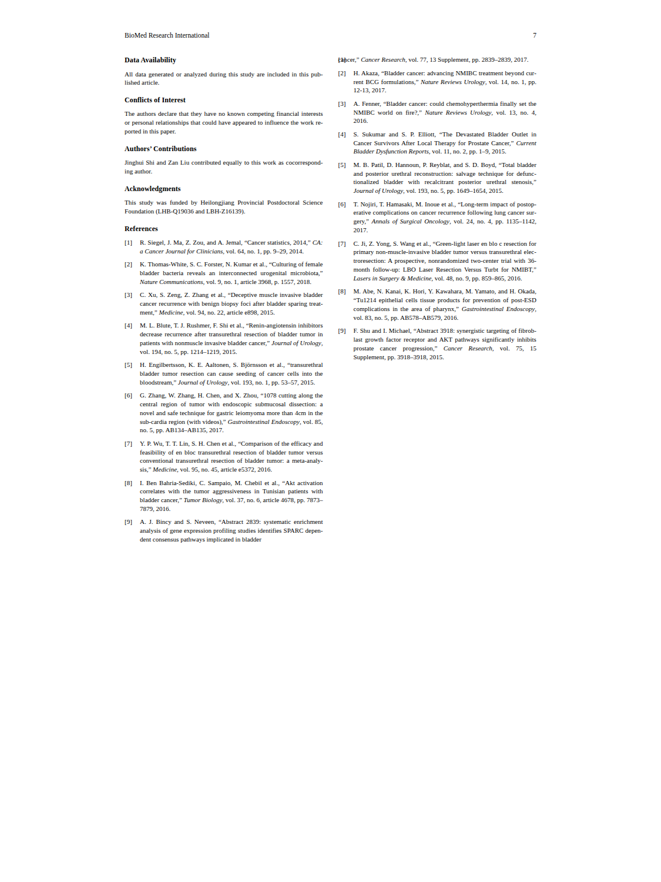BioMed Research International
7
Data Availability
All data generated or analyzed during this study are included in this published article.
Conflicts of Interest
The authors declare that they have no known competing financial interests or personal relationships that could have appeared to influence the work reported in this paper.
Authors’ Contributions
Jinghui Shi and Zan Liu contributed equally to this work as cocorresponding author.
Acknowledgments
This study was funded by Heilongjiang Provincial Postdoctoral Science Foundation (LHB-Q19036 and LBH-Z16139).
References
R. Siegel, J. Ma, Z. Zou, and A. Jemal, “Cancer statistics, 2014,” CA: a Cancer Journal for Clinicians, vol. 64, no. 1, pp. 9–29, 2014.
K. Thomas-White, S. C. Forster, N. Kumar et al., “Culturing of female bladder bacteria reveals an interconnected urogenital microbiota,” Nature Communications, vol. 9, no. 1, article 3968, p. 1557, 2018.
C. Xu, S. Zeng, Z. Zhang et al., “Deceptive muscle invasive bladder cancer recurrence with benign biopsy foci after bladder sparing treatment,” Medicine, vol. 94, no. 22, article e898, 2015.
M. L. Blute, T. J. Rushmer, F. Shi et al., “Renin-angiotensin inhibitors decrease recurrence after transurethral resection of bladder tumor in patients with nonmuscle invasive bladder cancer,” Journal of Urology, vol. 194, no. 5, pp. 1214–1219, 2015.
H. Engilbertsson, K. E. Aaltonen, S. Björnsson et al., “transurethral bladder tumor resection can cause seeding of cancer cells into the bloodstream,” Journal of Urology, vol. 193, no. 1, pp. 53–57, 2015.
G. Zhang, W. Zhang, H. Chen, and X. Zhou, “1078 cutting along the central region of tumor with endoscopic submucosal dissection: a novel and safe technique for gastric leiomyoma more than 4cm in the sub-cardia region (with videos),” Gastrointestinal Endoscopy, vol. 85, no. 5, pp. AB134–AB135, 2017.
Y. P. Wu, T. T. Lin, S. H. Chen et al., “Comparison of the efficacy and feasibility of en bloc transurethral resection of bladder tumor versus conventional transurethral resection of bladder tumor: a meta-analysis,” Medicine, vol. 95, no. 45, article e5372, 2016.
I. Ben Bahria-Sediki, C. Sampaio, M. Chebil et al., “Akt activation correlates with the tumor aggressiveness in Tunisian patients with bladder cancer,” Tumor Biology, vol. 37, no. 6, article 4678, pp. 7873–7879, 2016.
A. J. Bincy and S. Neveen, “Abstract 2839: systematic enrichment analysis of gene expression profiling studies identifies SPARC dependent consensus pathways implicated in bladder
cancer,” Cancer Research, vol. 77, 13 Supplement, pp. 2839–2839, 2017.
H. Akaza, “Bladder cancer: advancing NMIBC treatment beyond current BCG formulations,” Nature Reviews Urology, vol. 14, no. 1, pp. 12-13, 2017.
A. Fenner, “Bladder cancer: could chemohyperthermia finally set the NMIBC world on fire?,” Nature Reviews Urology, vol. 13, no. 4, 2016.
S. Sukumar and S. P. Elliott, “The Devastated Bladder Outlet in Cancer Survivors After Local Therapy for Prostate Cancer,” Current Bladder Dysfunction Reports, vol. 11, no. 2, pp. 1–9, 2015.
M. B. Patil, D. Hannoun, P. Reyblat, and S. D. Boyd, “Total bladder and posterior urethral reconstruction: salvage technique for defunctionalized bladder with recalcitrant posterior urethral stenosis,” Journal of Urology, vol. 193, no. 5, pp. 1649–1654, 2015.
T. Nojiri, T. Hamasaki, M. Inoue et al., “Long-term impact of postoperative complications on cancer recurrence following lung cancer surgery,” Annals of Surgical Oncology, vol. 24, no. 4, pp. 1135–1142, 2017.
C. Ji, Z. Yong, S. Wang et al., “Green-light laser en blo c resection for primary non-muscle-invasive bladder tumor versus transurethral electroresection: A prospective, nonrandomized two-center trial with 36-month follow-up: LBO Laser Resection Versus Turbt for NMIBT,” Lasers in Surgery & Medicine, vol. 48, no. 9, pp. 859–865, 2016.
M. Abe, N. Kanai, K. Hori, Y. Kawahara, M. Yamato, and H. Okada, “Tu1214 epithelial cells tissue products for prevention of post-ESD complications in the area of pharynx,” Gastrointestinal Endoscopy, vol. 83, no. 5, pp. AB578–AB579, 2016.
F. Shu and I. Michael, “Abstract 3918: synergistic targeting of fibroblast growth factor receptor and AKT pathways significantly inhibits prostate cancer progression,” Cancer Research, vol. 75, 15 Supplement, pp. 3918–3918, 2015.